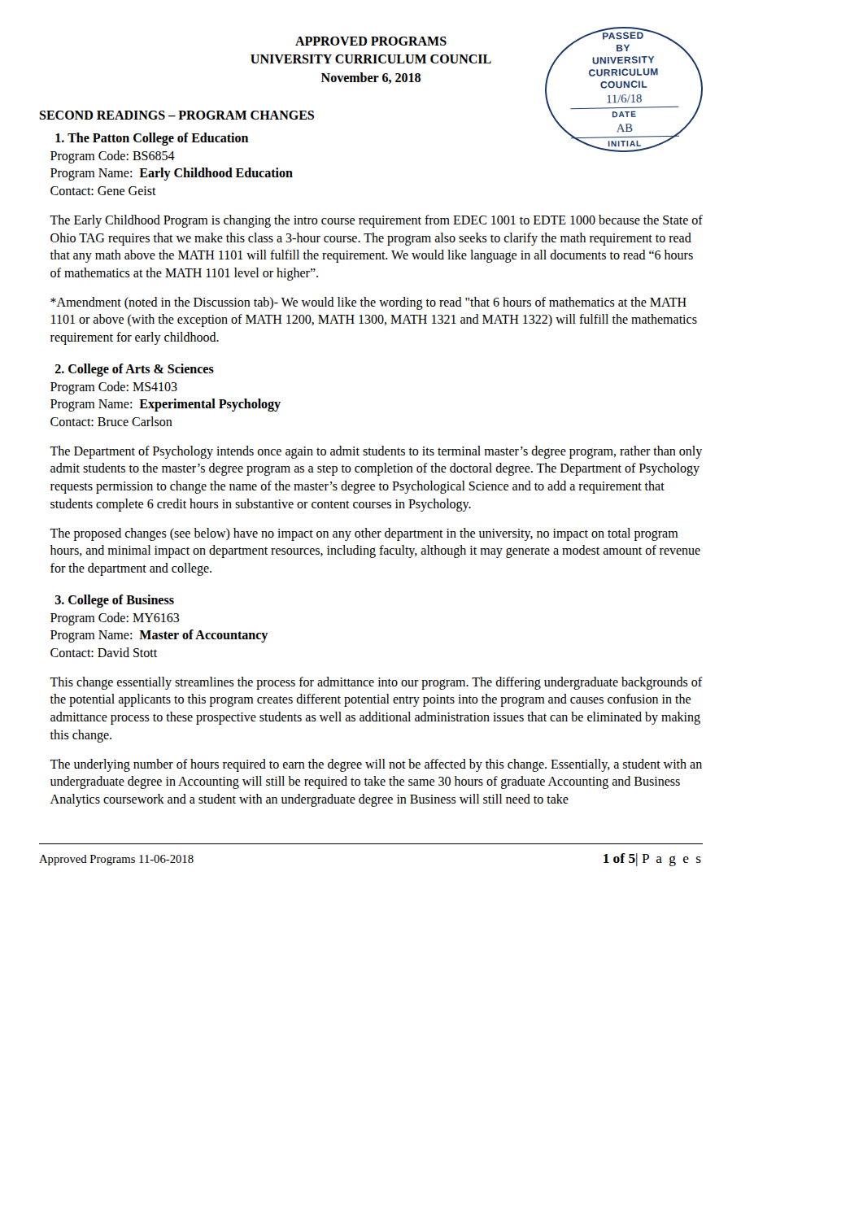PASSED
BY
UNIVERSITY
CURRICULUM
COUNCIL
11/6/18
DATE
AB
INITIAL
APPROVED PROGRAMS
UNIVERSITY CURRICULUM COUNCIL
November 6, 2018
Second Readings – Program Changes
The Patton College of Education
Program Code: BS6854
Program Name: Early Childhood Education
Contact: Gene Geist
The Early Childhood Program is changing the intro course requirement from EDEC 1001 to EDTE 1000 because the State of Ohio TAG requires that we make this class a 3-hour course. The program also seeks to clarify the math requirement to read that any math above the MATH 1101 will fulfill the requirement. We would like language in all documents to read “6 hours of mathematics at the MATH 1101 level or higher”.
*Amendment (noted in the Discussion tab)- We would like the wording to read "that 6 hours of mathematics at the MATH 1101 or above (with the exception of MATH 1200, MATH 1300, MATH 1321 and MATH 1322) will fulfill the mathematics requirement for early childhood.
College of Arts & Sciences
Program Code: MS4103
Program Name: Experimental Psychology
Contact: Bruce Carlson
The Department of Psychology intends once again to admit students to its terminal master’s degree program, rather than only admit students to the master’s degree program as a step to completion of the doctoral degree. The Department of Psychology requests permission to change the name of the master’s degree to Psychological Science and to add a requirement that students complete 6 credit hours in substantive or content courses in Psychology.
The proposed changes (see below) have no impact on any other department in the university, no impact on total program hours, and minimal impact on department resources, including faculty, although it may generate a modest amount of revenue for the department and college.
College of Business
Program Code: MY6163
Program Name: Master of Accountancy
Contact: David Stott
This change essentially streamlines the process for admittance into our program. The differing undergraduate backgrounds of the potential applicants to this program creates different potential entry points into the program and causes confusion in the admittance process to these prospective students as well as additional administration issues that can be eliminated by making this change.
The underlying number of hours required to earn the degree will not be affected by this change. Essentially, a student with an undergraduate degree in Accounting will still be required to take the same 30 hours of graduate Accounting and Business Analytics coursework and a student with an undergraduate degree in Business will still need to take
Approved Programs 11-06-2018 1 of 5| P a g e s